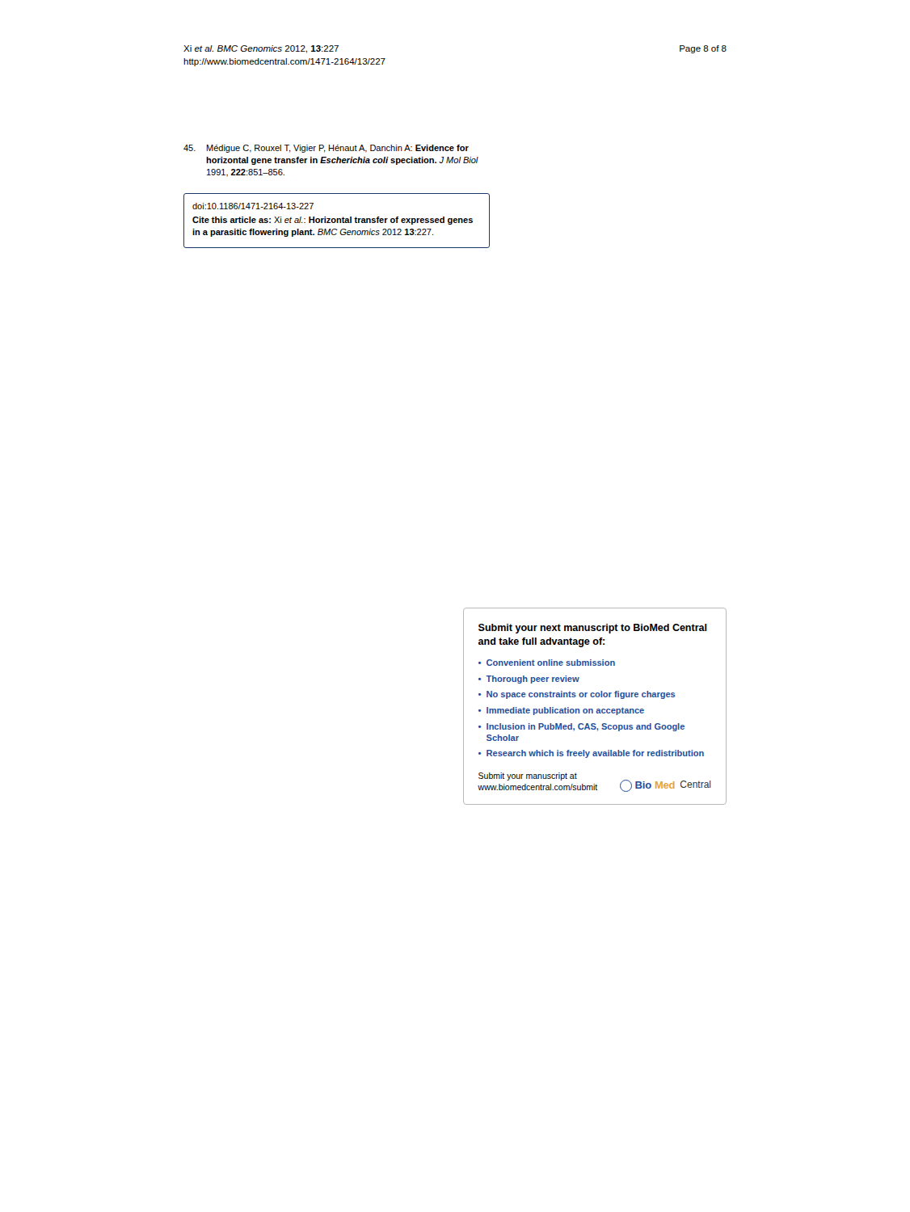Xi et al. BMC Genomics 2012, 13:227
http://www.biomedcentral.com/1471-2164/13/227
Page 8 of 8
45.
Médigue C, Rouxel T, Vigier P, Hénaut A, Danchin A: Evidence for horizontal gene transfer in Escherichia coli speciation. J Mol Biol 1991, 222:851–856.
doi:10.1186/1471-2164-13-227
Cite this article as: Xi et al.: Horizontal transfer of expressed genes in a parasitic flowering plant. BMC Genomics 2012 13:227.
Submit your next manuscript to BioMed Central
and take full advantage of:
Convenient online submission
Thorough peer review
No space constraints or color figure charges
Immediate publication on acceptance
Inclusion in PubMed, CAS, Scopus and Google Scholar
Research which is freely available for redistribution
Submit your manuscript at
www.biomedcentral.com/submit
Bio Med Central